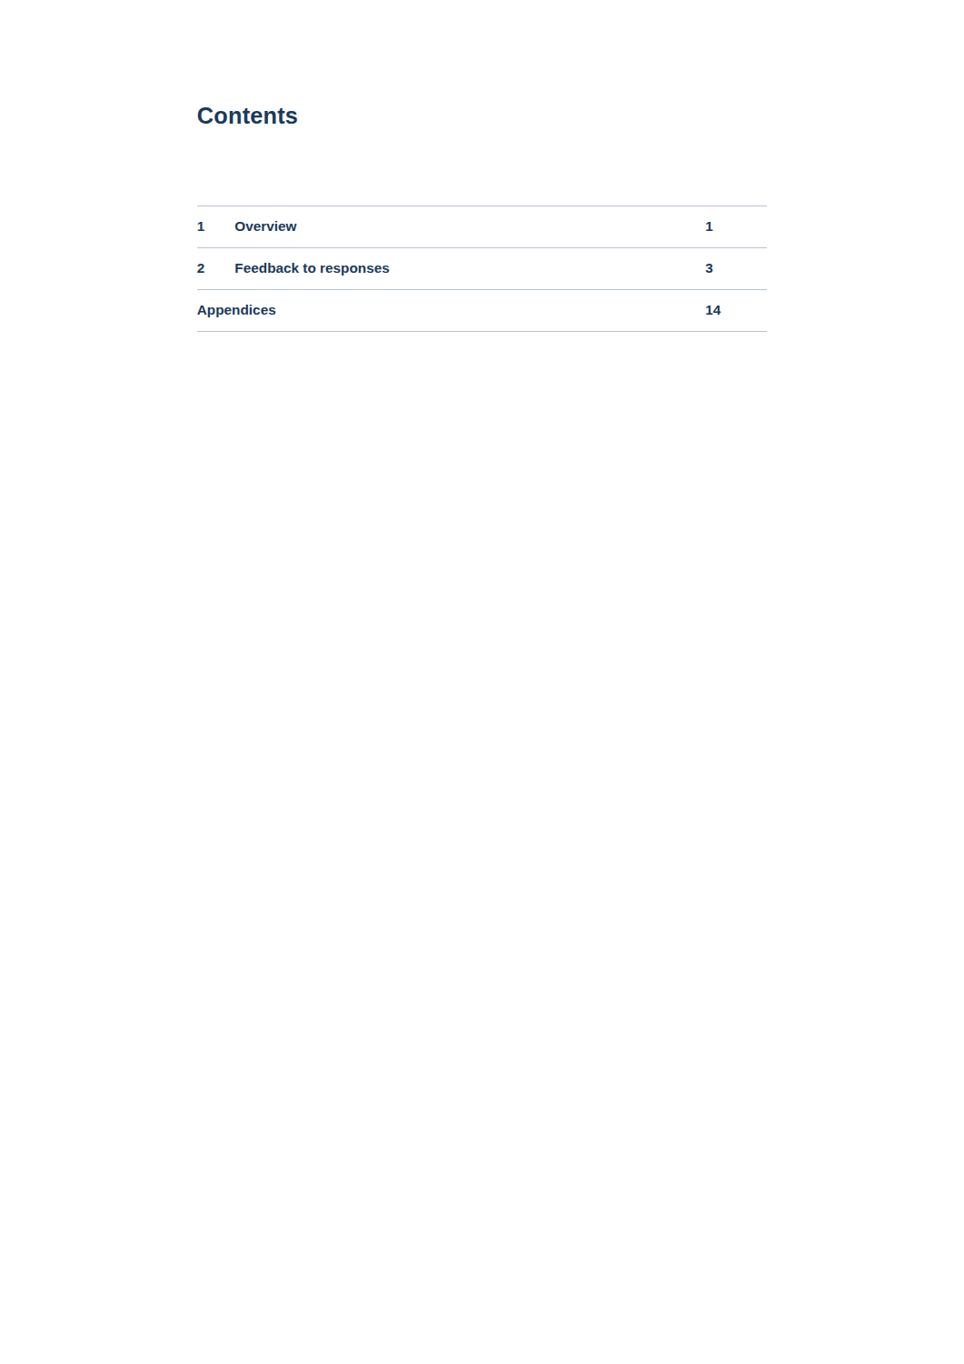Contents
| 1 | Overview | 1 |
| 2 | Feedback to responses | 3 |
| Appendices | 14 |